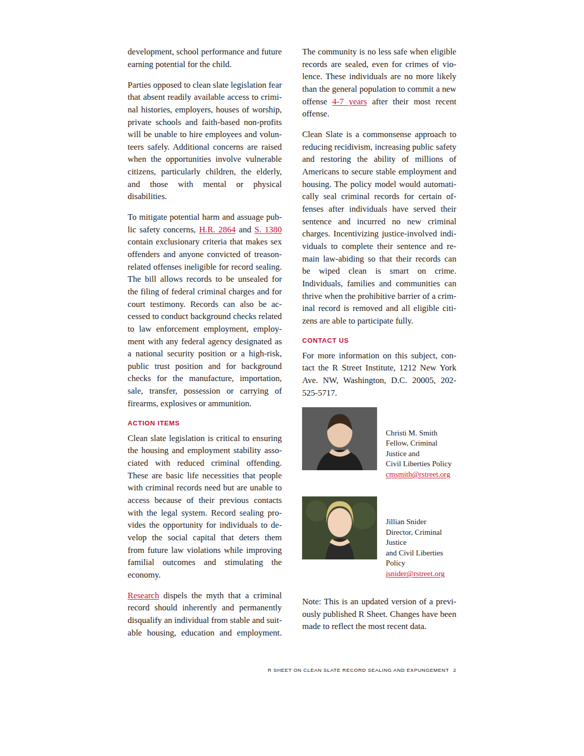development, school performance and future earning potential for the child.
Parties opposed to clean slate legislation fear that absent readily available access to criminal histories, employers, houses of worship, private schools and faith-based non-profits will be unable to hire employees and volunteers safely. Additional concerns are raised when the opportunities involve vulnerable citizens, particularly children, the elderly, and those with mental or physical disabilities.
To mitigate potential harm and assuage public safety concerns, H.R. 2864 and S. 1380 contain exclusionary criteria that makes sex offenders and anyone convicted of treason-related offenses ineligible for record sealing. The bill allows records to be unsealed for the filing of federal criminal charges and for court testimony. Records can also be accessed to conduct background checks related to law enforcement employment, employment with any federal agency designated as a national security position or a high-risk, public trust position and for background checks for the manufacture, importation, sale, transfer, possession or carrying of firearms, explosives or ammunition.
Action Items
Clean slate legislation is critical to ensuring the housing and employment stability associated with reduced criminal offending. These are basic life necessities that people with criminal records need but are unable to access because of their previous contacts with the legal system. Record sealing provides the opportunity for individuals to develop the social capital that deters them from future law violations while improving familial outcomes and stimulating the economy.
Research dispels the myth that a criminal record should inherently and permanently disqualify an individual from stable and suitable housing, education and employment. The community is no less safe when eligible records are sealed, even for crimes of violence. These individuals are no more likely than the general population to commit a new offense 4-7 years after their most recent offense.
Clean Slate is a commonsense approach to reducing recidivism, increasing public safety and restoring the ability of millions of Americans to secure stable employment and housing. The policy model would automatically seal criminal records for certain offenses after individuals have served their sentence and incurred no new criminal charges. Incentivizing justice-involved individuals to complete their sentence and remain law-abiding so that their records can be wiped clean is smart on crime. Individuals, families and communities can thrive when the prohibitive barrier of a criminal record is removed and all eligible citizens are able to participate fully.
Contact Us
For more information on this subject, contact the R Street Institute, 1212 New York Ave. NW, Washington, D.C. 20005, 202-525-5717.
Christi M. Smith Fellow, Criminal Justice and
Civil Liberties Policy
cmsmith@rstreet.org
Jillian Snider Director, Criminal Justice
and Civil Liberties Policy
jsnider@rstreet.org
Note: This is an updated version of a previously published R Sheet. Changes have been made to reflect the most recent data.
R Sheet on Clean Slate Record Sealing and Expungement 2